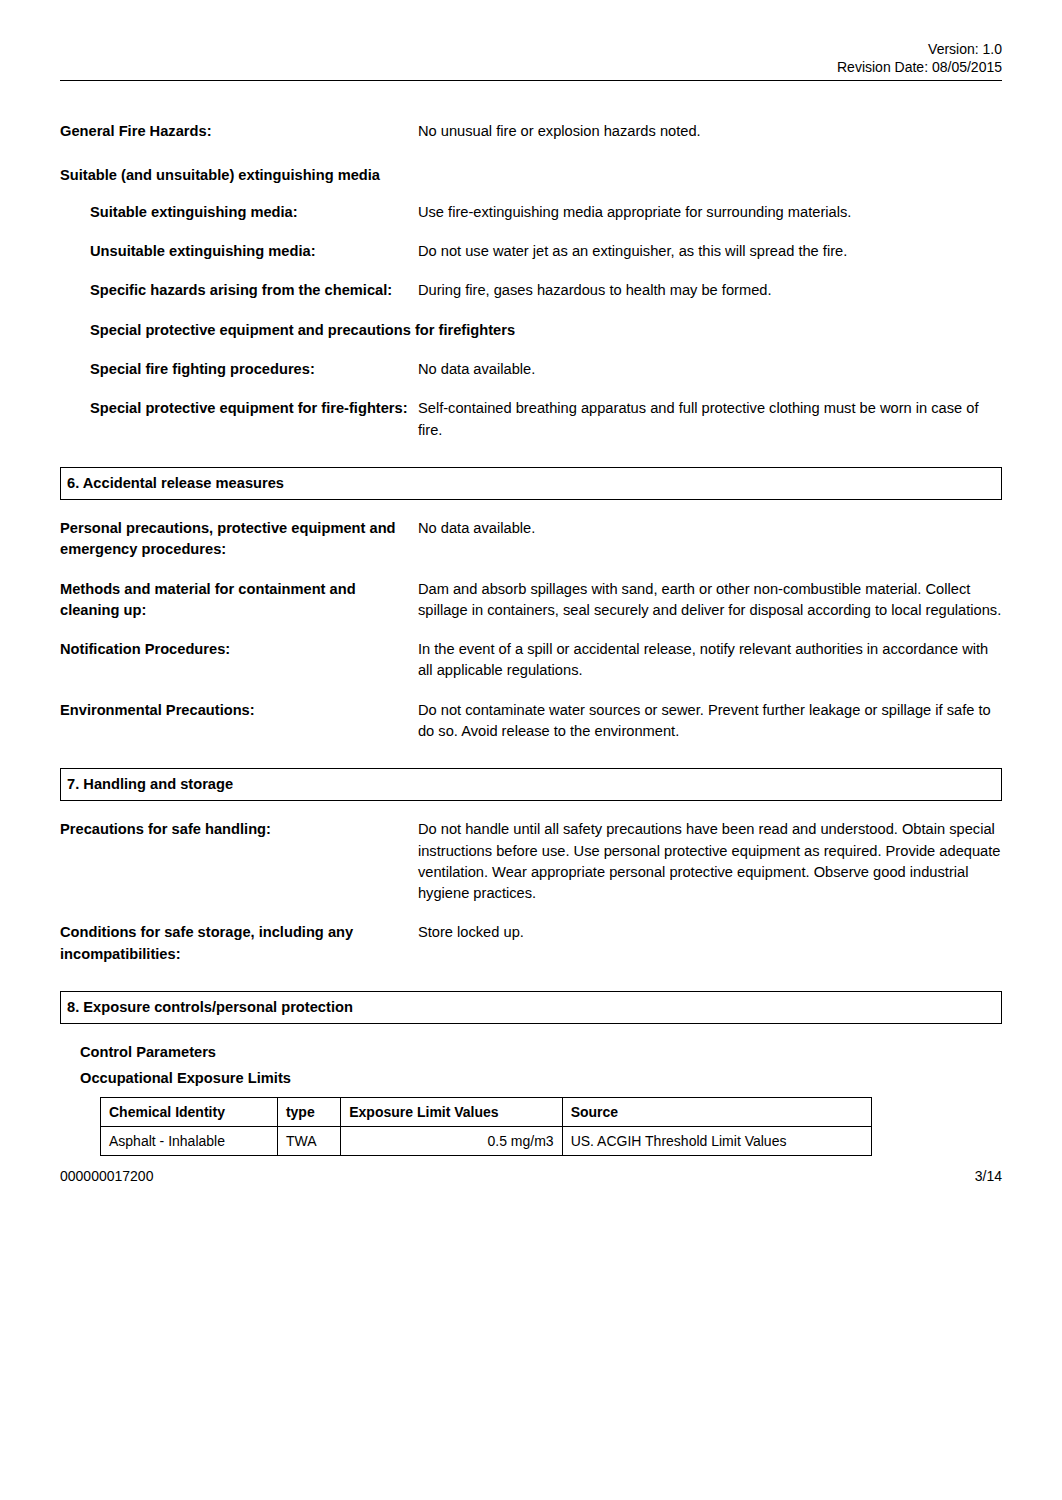Version: 1.0
Revision Date: 08/05/2015
General Fire Hazards:
No unusual fire or explosion hazards noted.
Suitable (and unsuitable) extinguishing media
Suitable extinguishing media:
Use fire-extinguishing media appropriate for surrounding materials.
Unsuitable extinguishing media:
Do not use water jet as an extinguisher, as this will spread the fire.
Specific hazards arising from the chemical:
During fire, gases hazardous to health may be formed.
Special protective equipment and precautions for firefighters
Special fire fighting procedures:
No data available.
Special protective equipment for fire-fighters:
Self-contained breathing apparatus and full protective clothing must be worn in case of fire.
6. Accidental release measures
Personal precautions, protective equipment and emergency procedures:
No data available.
Methods and material for containment and cleaning up:
Dam and absorb spillages with sand, earth or other non-combustible material. Collect spillage in containers, seal securely and deliver for disposal according to local regulations.
Notification Procedures:
In the event of a spill or accidental release, notify relevant authorities in accordance with all applicable regulations.
Environmental Precautions:
Do not contaminate water sources or sewer. Prevent further leakage or spillage if safe to do so. Avoid release to the environment.
7. Handling and storage
Precautions for safe handling:
Do not handle until all safety precautions have been read and understood. Obtain special instructions before use. Use personal protective equipment as required. Provide adequate ventilation. Wear appropriate personal protective equipment. Observe good industrial hygiene practices.
Conditions for safe storage, including any incompatibilities:
Store locked up.
8. Exposure controls/personal protection
Control Parameters
Occupational Exposure Limits
| Chemical Identity | type | Exposure Limit Values | Source |
| --- | --- | --- | --- |
| Asphalt - Inhalable | TWA | 0.5 mg/m3 | US. ACGIH Threshold Limit Values |
000000017200 3/14